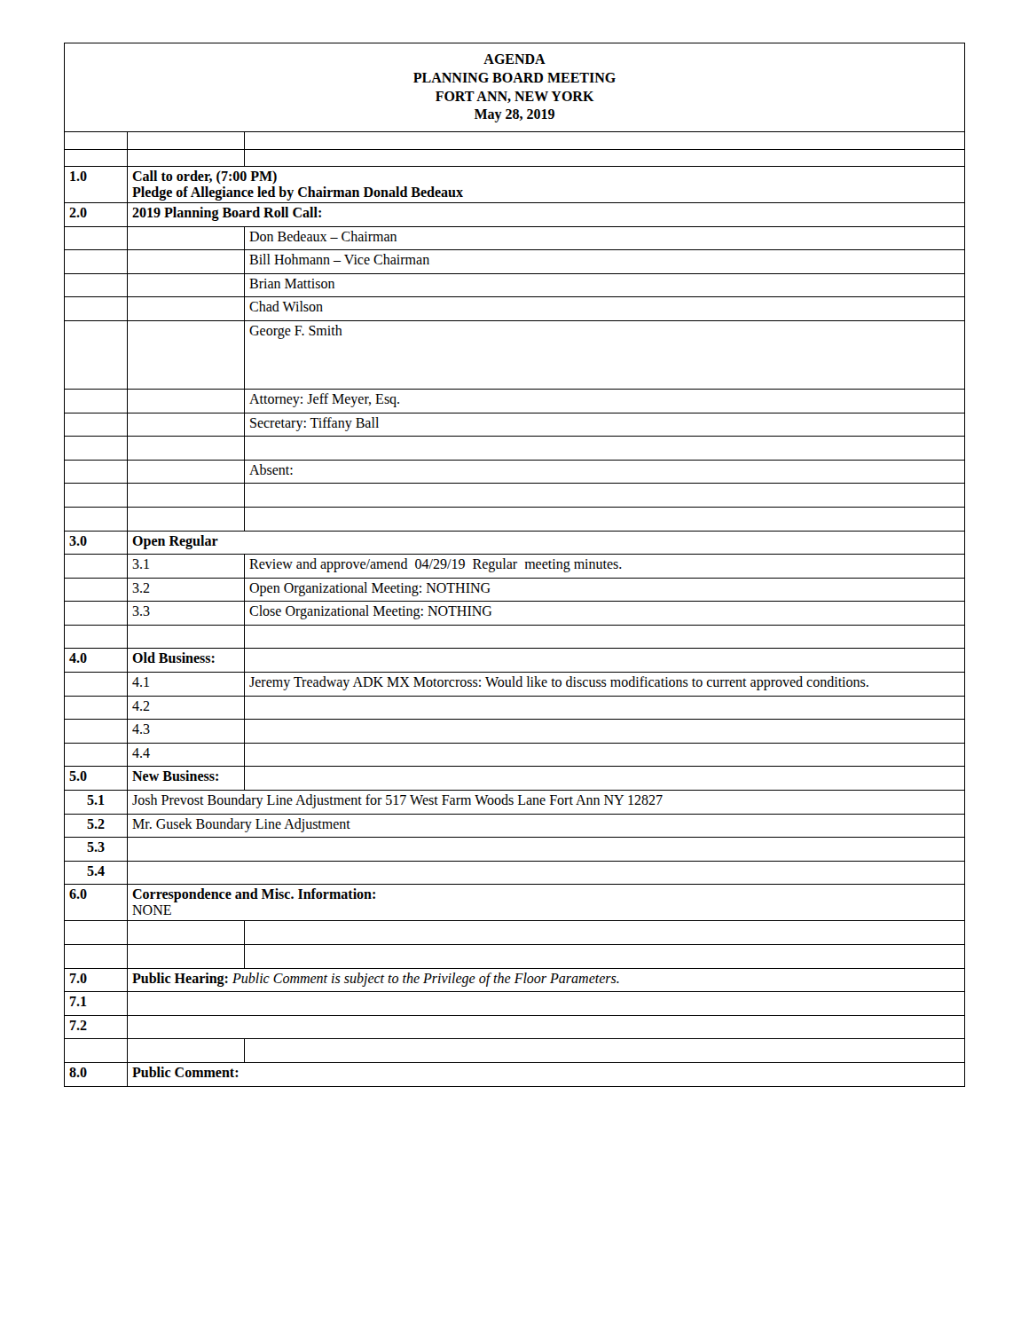| AGENDA PLANNING BOARD MEETING FORT ANN, NEW YORK May 28, 2019 |
| 1.0 | Call to order, (7:00 PM) Pledge of Allegiance led by Chairman Donald Bedeaux |
| 2.0 | 2019 Planning Board Roll Call: |
| | | Don Bedeaux – Chairman |
| | | Bill Hohmann – Vice Chairman |
| | | Brian Mattison |
| | | Chad Wilson |
| | | George F. Smith |
| | | Attorney: Jeff Meyer, Esq. |
| | | Secretary: Tiffany Ball |
| | | Absent: |
| 3.0 | Open Regular |
| | 3.1 | Review and approve/amend 04/29/19 Regular meeting minutes. |
| | 3.2 | Open Organizational Meeting: NOTHING |
| | 3.3 | Close Organizational Meeting: NOTHING |
| 4.0 | Old Business: | |
| | 4.1 | Jeremy Treadway ADK MX Motorcross: Would like to discuss modifications to current approved conditions. |
| | 4.2 | |
| | 4.3 | |
| | 4.4 | |
| 5.0 | New Business: | |
| 5.1 | Josh Prevost Boundary Line Adjustment for 517 West Farm Woods Lane Fort Ann NY 12827 |
| 5.2 | Mr. Gusek Boundary Line Adjustment |
| 5.3 | |
| 5.4 | |
| 6.0 | Correspondence and Misc. Information: NONE |
| 7.0 | Public Hearing: Public Comment is subject to the Privilege of the Floor Parameters. |
| 7.1 | |
| 7.2 | |
| 8.0 | Public Comment: |